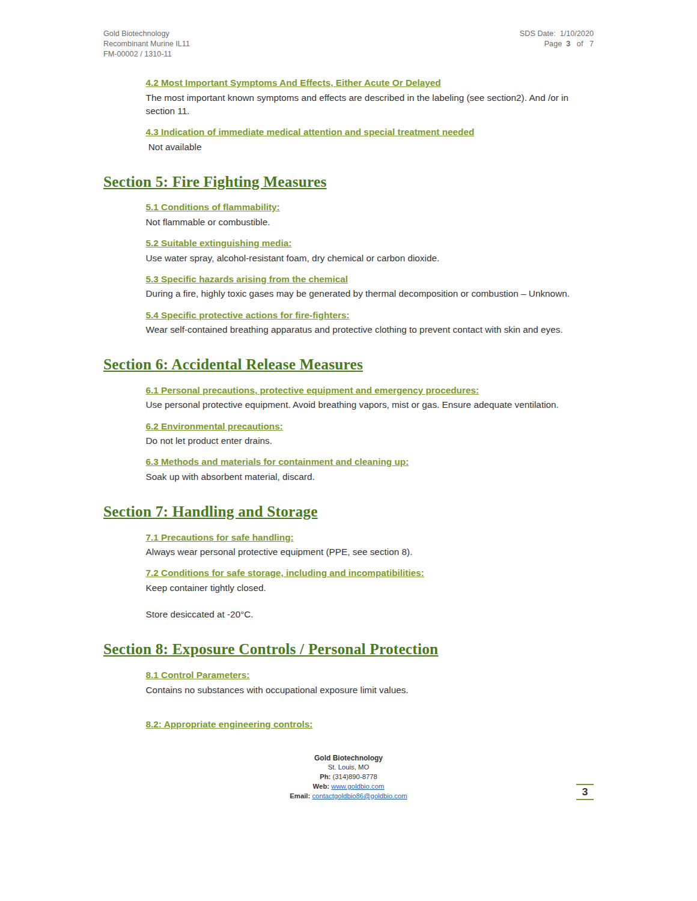Gold Biotechnology
Recombinant Murine IL11
FM-00002 / 1310-11
SDS Date: 1/10/2020
Page 3 of 7
4.2 Most Important Symptoms And Effects, Either Acute Or Delayed
The most important known symptoms and effects are described in the labeling (see section2). And /or in section 11.
4.3 Indication of immediate medical attention and special treatment needed
Not available
Section 5: Fire Fighting Measures
5.1 Conditions of flammability:
Not flammable or combustible.
5.2 Suitable extinguishing media:
Use water spray, alcohol-resistant foam, dry chemical or carbon dioxide.
5.3 Specific hazards arising from the chemical
During a fire, highly toxic gases may be generated by thermal decomposition or combustion – Unknown.
5.4 Specific protective actions for fire-fighters:
Wear self-contained breathing apparatus and protective clothing to prevent contact with skin and eyes.
Section 6: Accidental Release Measures
6.1 Personal precautions, protective equipment and emergency procedures:
Use personal protective equipment. Avoid breathing vapors, mist or gas. Ensure adequate ventilation.
6.2 Environmental precautions:
Do not let product enter drains.
6.3 Methods and materials for containment and cleaning up:
Soak up with absorbent material, discard.
Section 7: Handling and Storage
7.1 Precautions for safe handling:
Always wear personal protective equipment (PPE, see section 8).
7.2 Conditions for safe storage, including and incompatibilities:
Keep container tightly closed.
Store desiccated at -20°C.
Section 8: Exposure Controls / Personal Protection
8.1 Control Parameters:
Contains no substances with occupational exposure limit values.
8.2: Appropriate engineering controls:
Gold Biotechnology
St. Louis, MO
Ph: (314)890-8778
Web: www.goldbio.com
Email: contactgoldbio86@goldbio.com
3